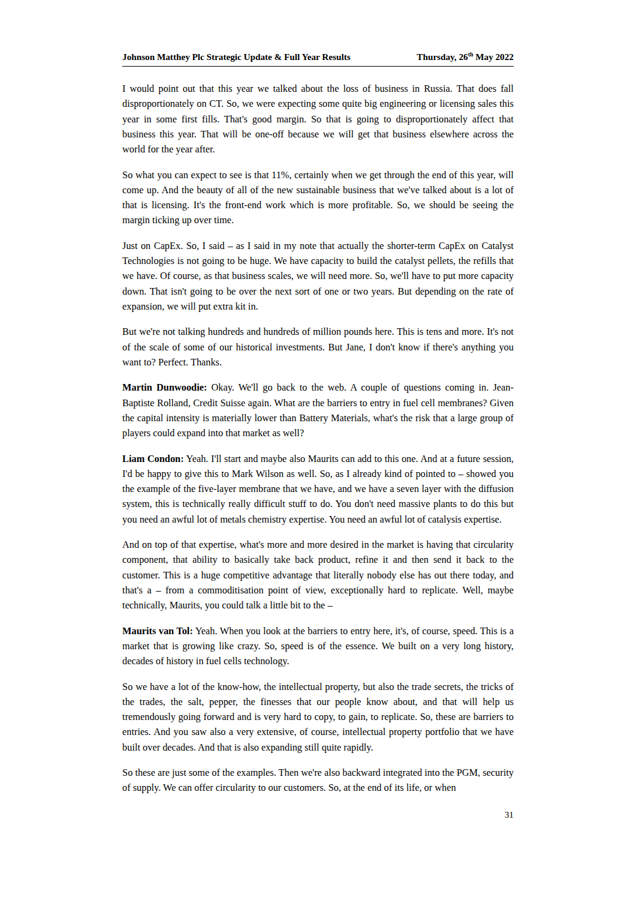Johnson Matthey Plc Strategic Update & Full Year Results Thursday, 26th May 2022
I would point out that this year we talked about the loss of business in Russia. That does fall disproportionately on CT. So, we were expecting some quite big engineering or licensing sales this year in some first fills. That's good margin. So that is going to disproportionately affect that business this year. That will be one-off because we will get that business elsewhere across the world for the year after.
So what you can expect to see is that 11%, certainly when we get through the end of this year, will come up. And the beauty of all of the new sustainable business that we've talked about is a lot of that is licensing. It's the front-end work which is more profitable. So, we should be seeing the margin ticking up over time.
Just on CapEx. So, I said – as I said in my note that actually the shorter-term CapEx on Catalyst Technologies is not going to be huge. We have capacity to build the catalyst pellets, the refills that we have. Of course, as that business scales, we will need more. So, we'll have to put more capacity down. That isn't going to be over the next sort of one or two years. But depending on the rate of expansion, we will put extra kit in.
But we're not talking hundreds and hundreds of million pounds here. This is tens and more. It's not of the scale of some of our historical investments. But Jane, I don't know if there's anything you want to? Perfect. Thanks.
Martin Dunwoodie: Okay. We'll go back to the web. A couple of questions coming in. Jean-Baptiste Rolland, Credit Suisse again. What are the barriers to entry in fuel cell membranes? Given the capital intensity is materially lower than Battery Materials, what's the risk that a large group of players could expand into that market as well?
Liam Condon: Yeah. I'll start and maybe also Maurits can add to this one. And at a future session, I'd be happy to give this to Mark Wilson as well. So, as I already kind of pointed to – showed you the example of the five-layer membrane that we have, and we have a seven layer with the diffusion system, this is technically really difficult stuff to do. You don't need massive plants to do this but you need an awful lot of metals chemistry expertise. You need an awful lot of catalysis expertise.
And on top of that expertise, what's more and more desired in the market is having that circularity component, that ability to basically take back product, refine it and then send it back to the customer. This is a huge competitive advantage that literally nobody else has out there today, and that's a – from a commoditisation point of view, exceptionally hard to replicate. Well, maybe technically, Maurits, you could talk a little bit to the –
Maurits van Tol: Yeah. When you look at the barriers to entry here, it's, of course, speed. This is a market that is growing like crazy. So, speed is of the essence. We built on a very long history, decades of history in fuel cells technology.
So we have a lot of the know-how, the intellectual property, but also the trade secrets, the tricks of the trades, the salt, pepper, the finesses that our people know about, and that will help us tremendously going forward and is very hard to copy, to gain, to replicate. So, these are barriers to entries. And you saw also a very extensive, of course, intellectual property portfolio that we have built over decades. And that is also expanding still quite rapidly.
So these are just some of the examples. Then we're also backward integrated into the PGM, security of supply. We can offer circularity to our customers. So, at the end of its life, or when
31